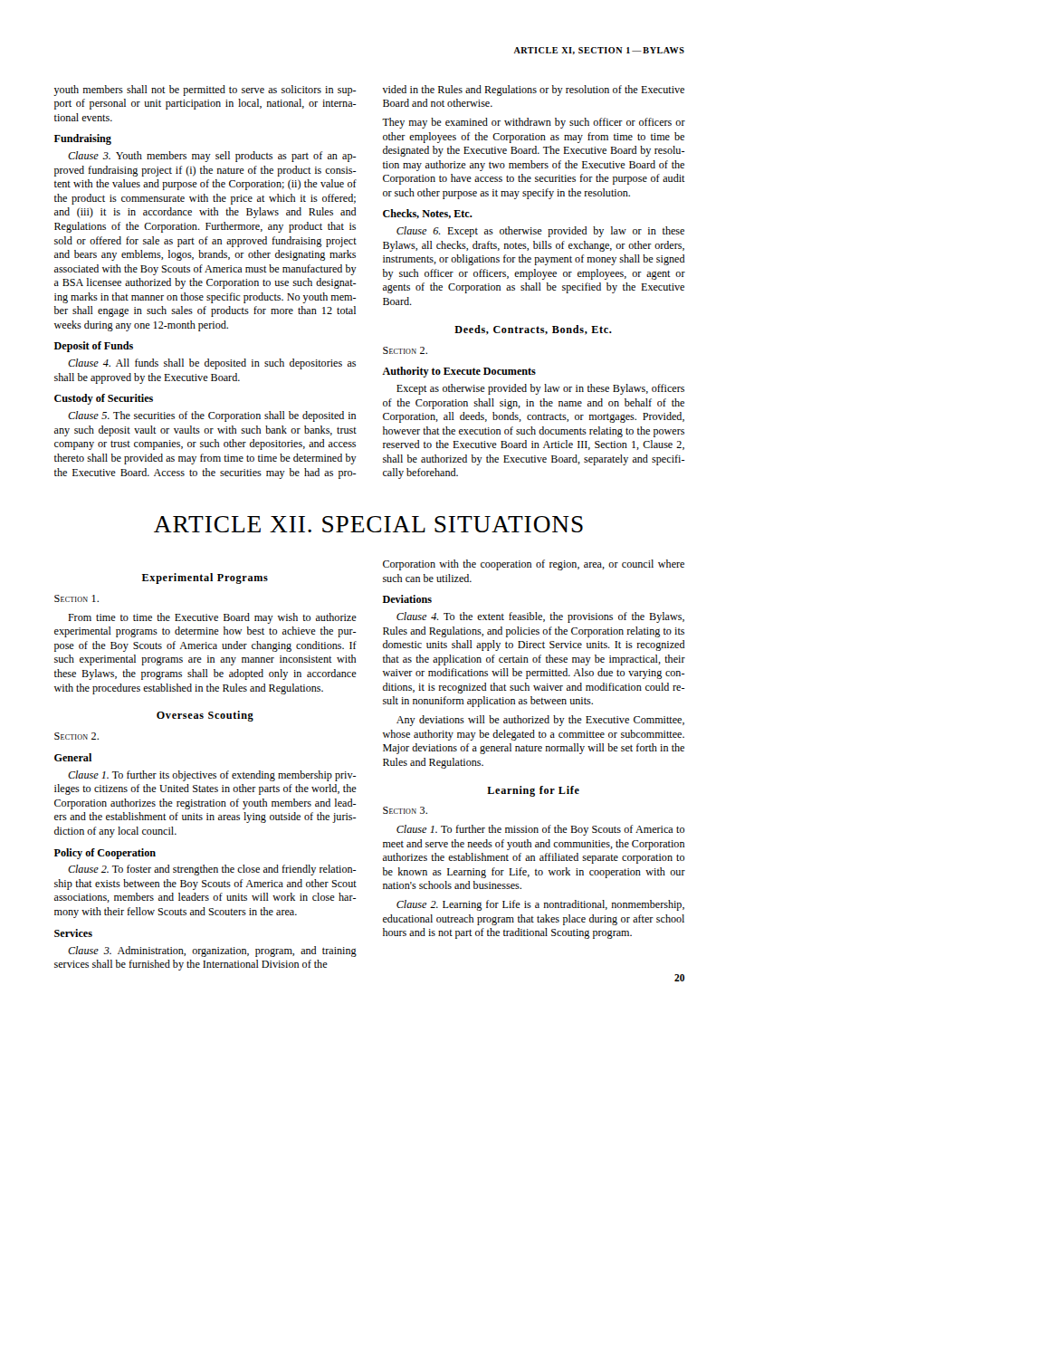Article XI, Section 1 — Bylaws
youth members shall not be permitted to serve as solicitors in support of personal or unit participation in local, national, or international events.
Fundraising
Clause 3. Youth members may sell products as part of an approved fundraising project if (i) the nature of the product is consistent with the values and purpose of the Corporation; (ii) the value of the product is commensurate with the price at which it is offered; and (iii) it is in accordance with the Bylaws and Rules and Regulations of the Corporation. Furthermore, any product that is sold or offered for sale as part of an approved fundraising project and bears any emblems, logos, brands, or other designating marks associated with the Boy Scouts of America must be manufactured by a BSA licensee authorized by the Corporation to use such designating marks in that manner on those specific products. No youth member shall engage in such sales of products for more than 12 total weeks during any one 12-month period.
Deposit of Funds
Clause 4. All funds shall be deposited in such depositories as shall be approved by the Executive Board.
Custody of Securities
Clause 5. The securities of the Corporation shall be deposited in any such deposit vault or vaults or with such bank or banks, trust company or trust companies, or such other depositories, and access thereto shall be provided as may from time to time be determined by the Executive Board. Access to the securities may be had as provided in the Rules and Regulations or by resolution of the Executive Board and not otherwise.
They may be examined or withdrawn by such officer or officers or other employees of the Corporation as may from time to time be designated by the Executive Board. The Executive Board by resolution may authorize any two members of the Executive Board of the Corporation to have access to the securities for the purpose of audit or such other purpose as it may specify in the resolution.
Checks, Notes, Etc.
Clause 6. Except as otherwise provided by law or in these Bylaws, all checks, drafts, notes, bills of exchange, or other orders, instruments, or obligations for the payment of money shall be signed by such officer or officers, employee or employees, or agent or agents of the Corporation as shall be specified by the Executive Board.
Deeds, Contracts, Bonds, Etc.
Section 2.
Authority to Execute Documents
Except as otherwise provided by law or in these Bylaws, officers of the Corporation shall sign, in the name and on behalf of the Corporation, all deeds, bonds, contracts, or mortgages. Provided, however that the execution of such documents relating to the powers reserved to the Executive Board in Article III, Section 1, Clause 2, shall be authorized by the Executive Board, separately and specifically beforehand.
Article XII. Special Situations
Experimental Programs
Section 1.
From time to time the Executive Board may wish to authorize experimental programs to determine how best to achieve the purpose of the Boy Scouts of America under changing conditions. If such experimental programs are in any manner inconsistent with these Bylaws, the programs shall be adopted only in accordance with the procedures established in the Rules and Regulations.
Overseas Scouting
Section 2.
General
Clause 1. To further its objectives of extending membership privileges to citizens of the United States in other parts of the world, the Corporation authorizes the registration of youth members and leaders and the establishment of units in areas lying outside of the jurisdiction of any local council.
Policy of Cooperation
Clause 2. To foster and strengthen the close and friendly relationship that exists between the Boy Scouts of America and other Scout associations, members and leaders of units will work in close harmony with their fellow Scouts and Scouters in the area.
Services
Clause 3. Administration, organization, program, and training services shall be furnished by the International Division of the
Corporation with the cooperation of region, area, or council where such can be utilized.
Deviations
Clause 4. To the extent feasible, the provisions of the Bylaws, Rules and Regulations, and policies of the Corporation relating to its domestic units shall apply to Direct Service units. It is recognized that as the application of certain of these may be impractical, their waiver or modifications will be permitted. Also due to varying conditions, it is recognized that such waiver and modification could result in nonuniform application as between units.
Any deviations will be authorized by the Executive Committee, whose authority may be delegated to a committee or subcommittee. Major deviations of a general nature normally will be set forth in the Rules and Regulations.
Learning for Life
Section 3.
Clause 1. To further the mission of the Boy Scouts of America to meet and serve the needs of youth and communities, the Corporation authorizes the establishment of an affiliated separate corporation to be known as Learning for Life, to work in cooperation with our nation's schools and businesses.
Clause 2. Learning for Life is a nontraditional, nonmembership, educational outreach program that takes place during or after school hours and is not part of the traditional Scouting program.
20